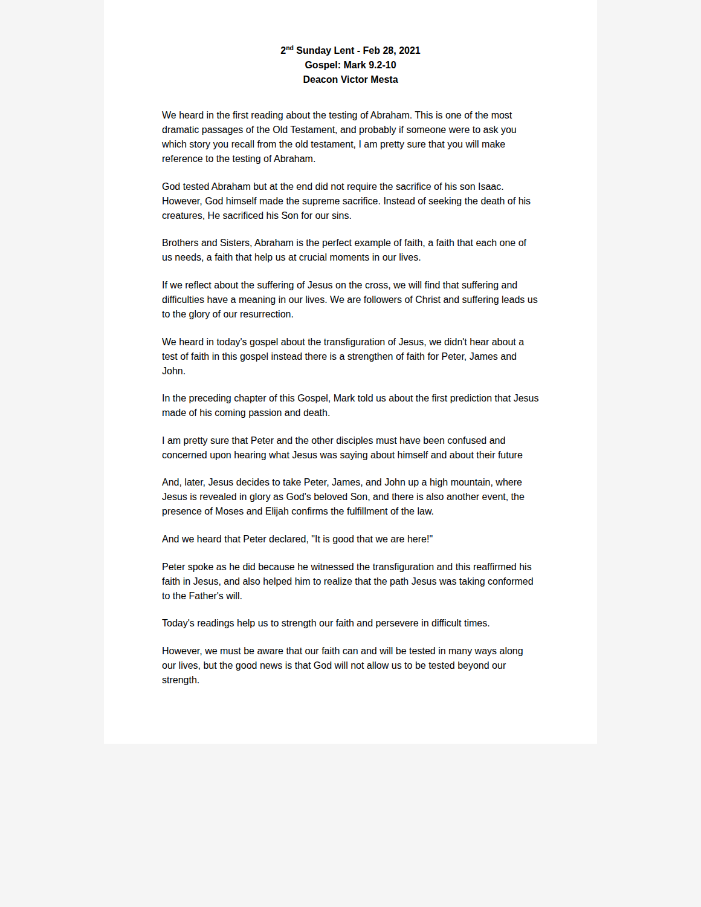2nd Sunday Lent - Feb 28, 2021
Gospel: Mark 9.2-10
Deacon Victor Mesta
We heard in the first reading about the testing of Abraham. This is one of the most dramatic passages of the Old Testament, and probably if someone were to ask you which story you recall from the old testament, I am pretty sure that you will make reference to the testing of Abraham.
God tested Abraham but at the end did not require the sacrifice of his son Isaac. However, God himself made the supreme sacrifice. Instead of seeking the death of his creatures, He sacrificed his Son for our sins.
Brothers and Sisters, Abraham is the perfect example of faith, a faith that each one of us needs, a faith that help us at crucial moments in our lives.
If we reflect about the suffering of Jesus on the cross, we will find that suffering and difficulties have a meaning in our lives. We are followers of Christ and suffering leads us to the glory of our resurrection.
We heard in today's gospel about the transfiguration of Jesus, we didn't hear about a test of faith in this gospel instead there is a strengthen of faith for Peter, James and John.
In the preceding chapter of this Gospel, Mark told us about the first prediction that Jesus made of his coming passion and death.
I am pretty sure that Peter and the other disciples must have been confused and concerned upon hearing what Jesus was saying about himself and about their future
And, later, Jesus decides to take Peter, James, and John up a high mountain, where Jesus is revealed in glory as God's beloved Son, and there is also another event, the presence of Moses and Elijah confirms the fulfillment of the law.
And we heard that Peter declared, "It is good that we are here!"
Peter spoke as he did because he witnessed the transfiguration and this reaffirmed his faith in Jesus, and also helped him to realize that the path Jesus was taking conformed to the Father's will.
Today's readings help us to strength our faith and persevere in difficult times.
However, we must be aware that our faith can and will be tested in many ways along our lives, but the good news is that God will not allow us to be tested beyond our strength.